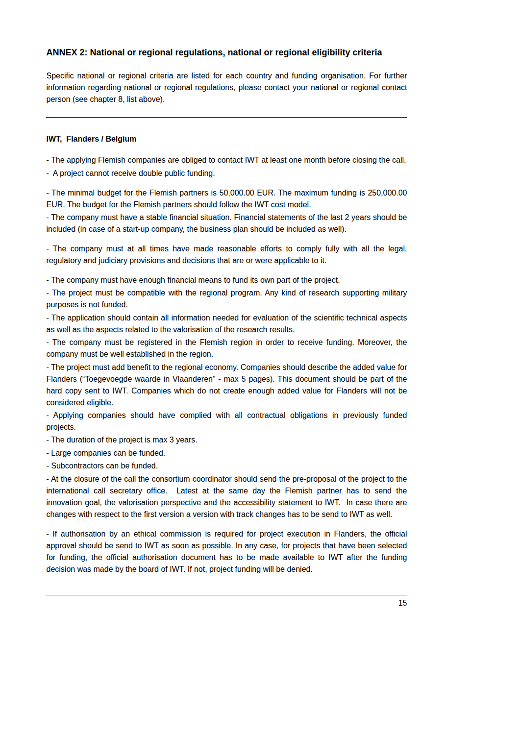ANNEX 2: National or regional regulations, national or regional eligibility criteria
Specific national or regional criteria are listed for each country and funding organisation. For further information regarding national or regional regulations, please contact your national or regional contact person (see chapter 8, list above).
IWT, Flanders / Belgium
- The applying Flemish companies are obliged to contact IWT at least one month before closing the call.
- A project cannot receive double public funding.
- The minimal budget for the Flemish partners is 50,000.00 EUR. The maximum funding is 250,000.00 EUR. The budget for the Flemish partners should follow the IWT cost model.
- The company must have a stable financial situation. Financial statements of the last 2 years should be included (in case of a start-up company, the business plan should be included as well).
- The company must at all times have made reasonable efforts to comply fully with all the legal, regulatory and judiciary provisions and decisions that are or were applicable to it.
- The company must have enough financial means to fund its own part of the project.
- The project must be compatible with the regional program. Any kind of research supporting military purposes is not funded.
- The application should contain all information needed for evaluation of the scientific technical aspects as well as the aspects related to the valorisation of the research results.
- The company must be registered in the Flemish region in order to receive funding. Moreover, the company must be well established in the region.
- The project must add benefit to the regional economy. Companies should describe the added value for Flanders (“Toegevoegde waarde in Vlaanderen” - max 5 pages). This document should be part of the hard copy sent to IWT. Companies which do not create enough added value for Flanders will not be considered eligible.
- Applying companies should have complied with all contractual obligations in previously funded projects.
- The duration of the project is max 3 years.
- Large companies can be funded.
- Subcontractors can be funded.
- At the closure of the call the consortium coordinator should send the pre-proposal of the project to the international call secretary office. Latest at the same day the Flemish partner has to send the innovation goal, the valorisation perspective and the accessibility statement to IWT. In case there are changes with respect to the first version a version with track changes has to be send to IWT as well.
- If authorisation by an ethical commission is required for project execution in Flanders, the official approval should be send to IWT as soon as possible. In any case, for projects that have been selected for funding, the official authorisation document has to be made available to IWT after the funding decision was made by the board of IWT. If not, project funding will be denied.
15